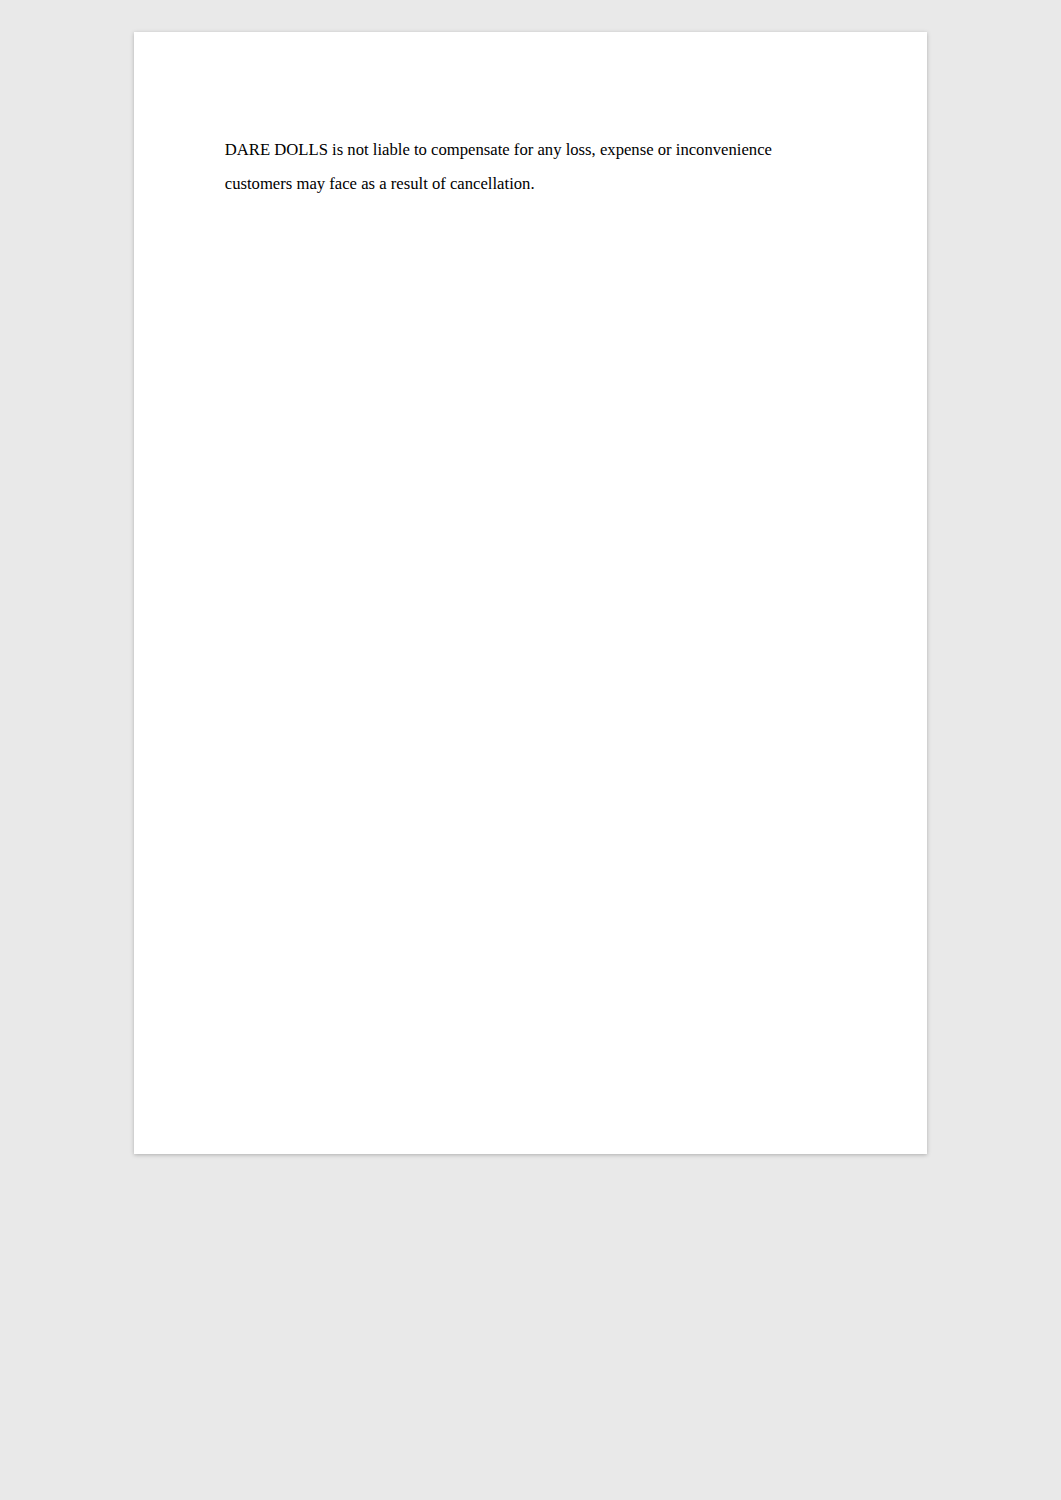DARE DOLLS is not liable to compensate for any loss, expense or inconvenience customers may face as a result of cancellation.